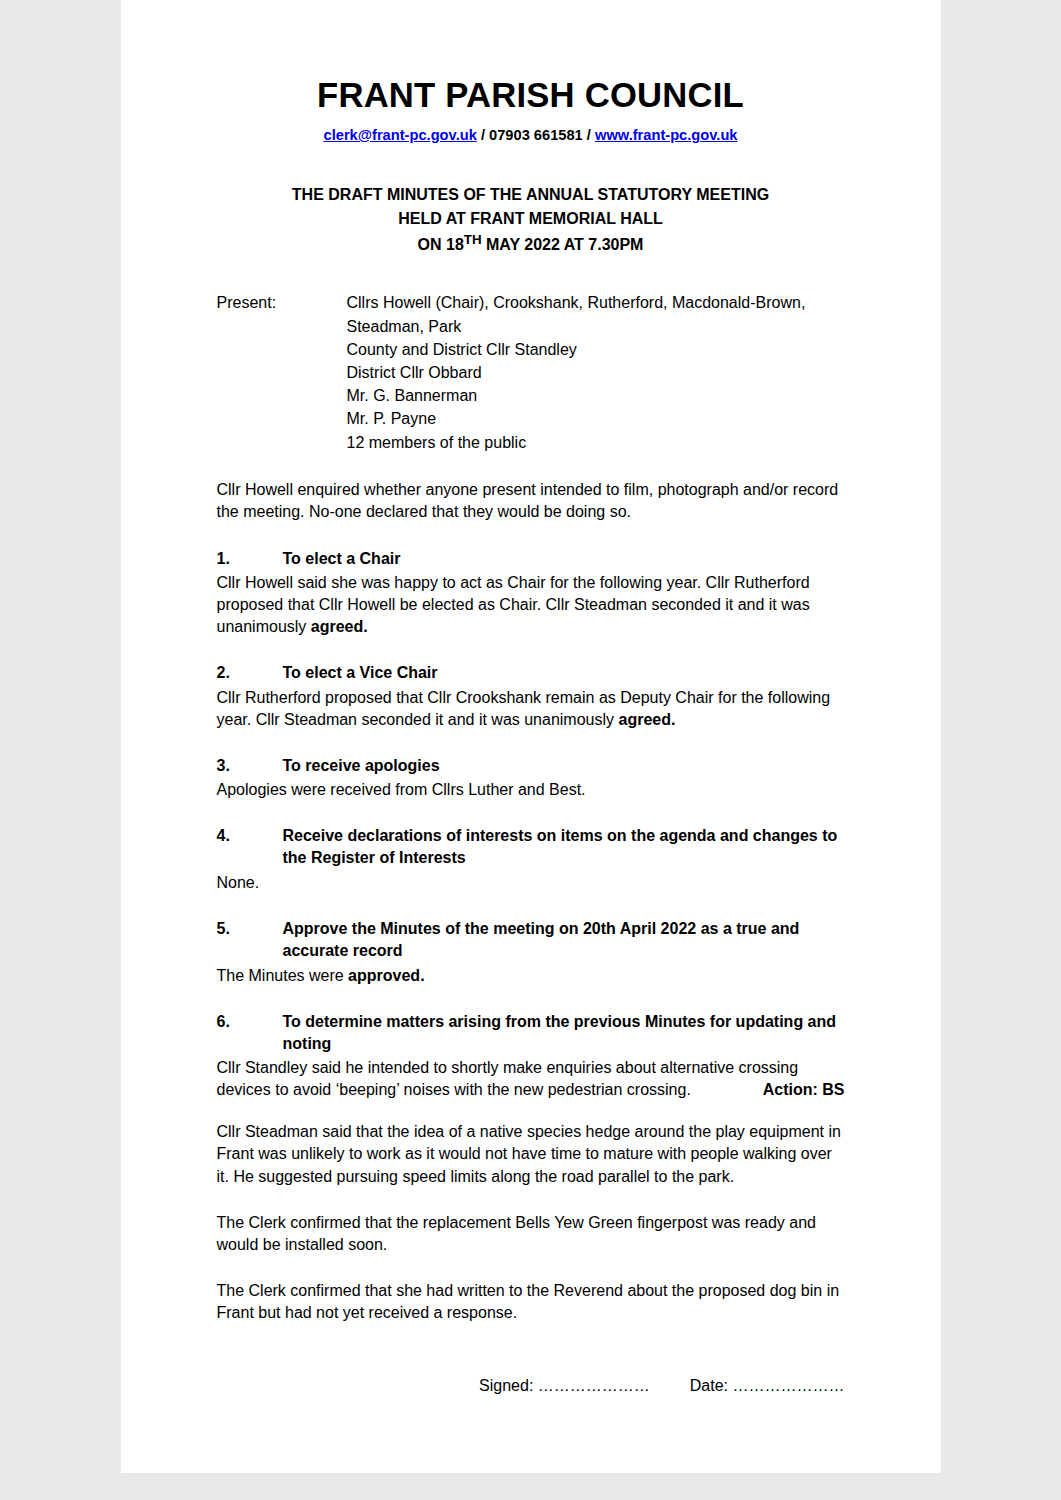FRANT PARISH COUNCIL
clerk@frant-pc.gov.uk / 07903 661581 / www.frant-pc.gov.uk
THE DRAFT MINUTES OF THE ANNUAL STATUTORY MEETING
HELD AT FRANT MEMORIAL HALL
ON 18TH MAY 2022 AT 7.30PM
| Present: | Cllrs Howell (Chair), Crookshank, Rutherford, Macdonald-Brown, Steadman, Park County and District Cllr Standley District Cllr Obbard Mr. G. Bannerman Mr. P. Payne 12 members of the public |
Cllr Howell enquired whether anyone present intended to film, photograph and/or record the meeting. No-one declared that they would be doing so.
1. To elect a Chair
Cllr Howell said she was happy to act as Chair for the following year. Cllr Rutherford proposed that Cllr Howell be elected as Chair. Cllr Steadman seconded it and it was unanimously agreed.
2. To elect a Vice Chair
Cllr Rutherford proposed that Cllr Crookshank remain as Deputy Chair for the following year. Cllr Steadman seconded it and it was unanimously agreed.
3. To receive apologies
Apologies were received from Cllrs Luther and Best.
4. Receive declarations of interests on items on the agenda and changes to the Register of Interests
None.
5. Approve the Minutes of the meeting on 20th April 2022 as a true and accurate record
The Minutes were approved.
6. To determine matters arising from the previous Minutes for updating and noting
Cllr Standley said he intended to shortly make enquiries about alternative crossing devices to avoid ‘beeping’ noises with the new pedestrian crossing. Action: BS
Cllr Steadman said that the idea of a native species hedge around the play equipment in Frant was unlikely to work as it would not have time to mature with people walking over it. He suggested pursuing speed limits along the road parallel to the park.
The Clerk confirmed that the replacement Bells Yew Green fingerpost was ready and would be installed soon.
The Clerk confirmed that she had written to the Reverend about the proposed dog bin in Frant but had not yet received a response.
Signed: ………………… Date: …………………